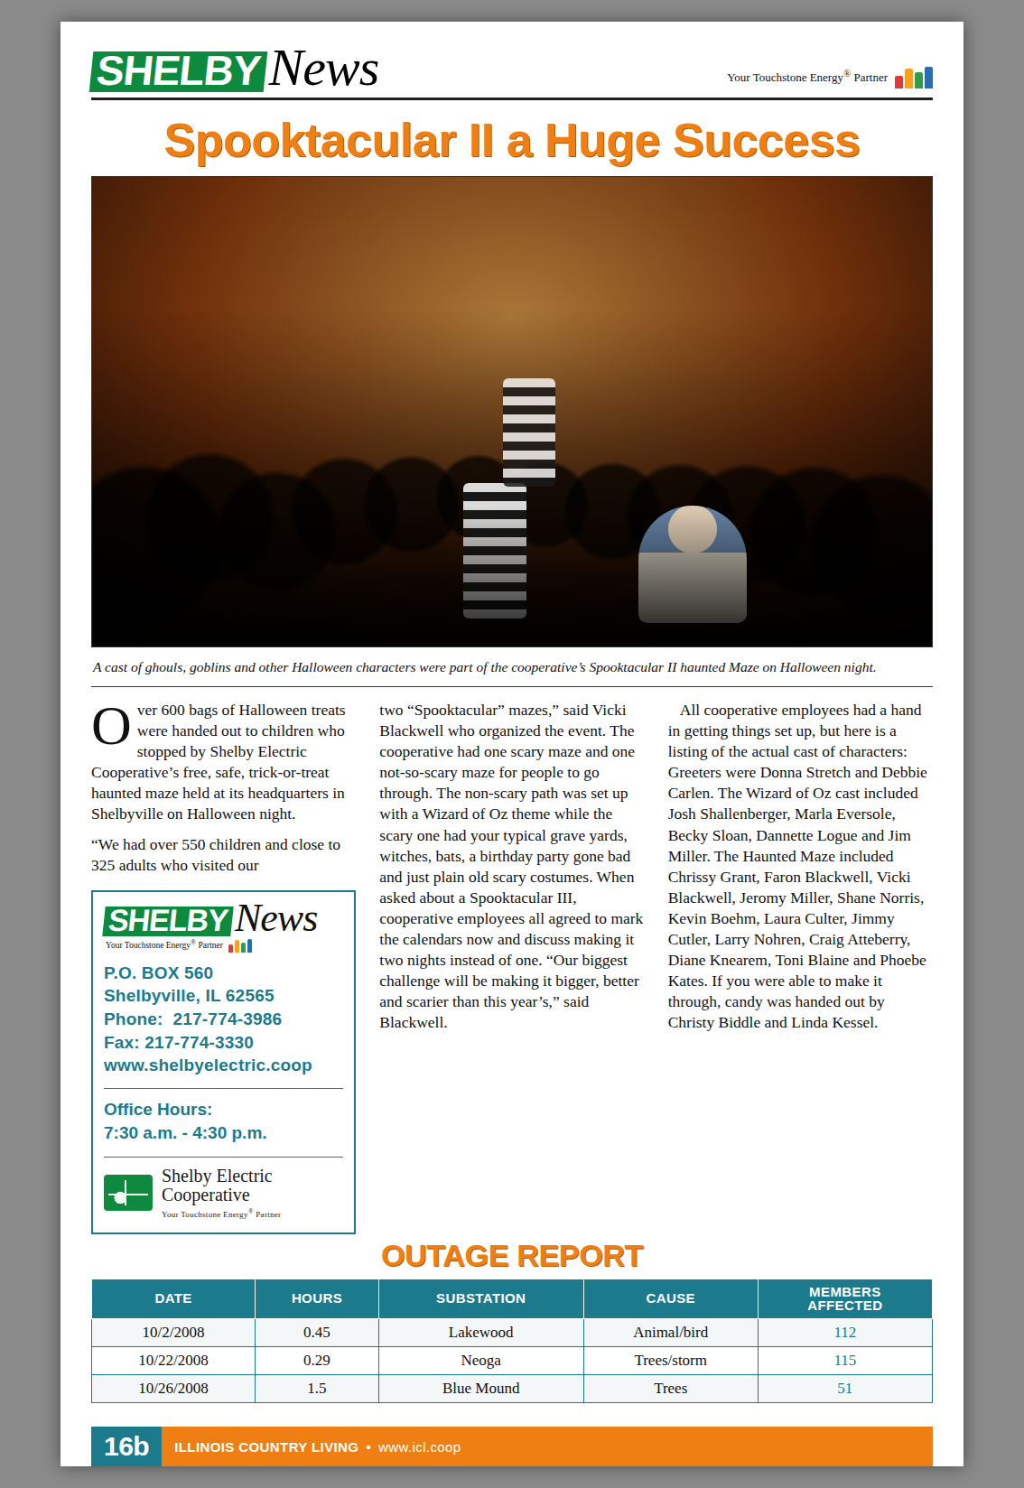SHELBY News
Your Touchstone Energy® Partner
Spooktacular II a Huge Success
A cast of ghouls, goblins and other Halloween characters were part of the cooperative’s Spooktacular II haunted Maze on Halloween night.
Over 600 bags of Halloween treats were handed out to children who stopped by Shelby Electric Cooperative’s free, safe, trick-or-treat haunted maze held at its headquarters in Shelbyville on Halloween night.
“We had over 550 children and close to 325 adults who visited our
SHELBY News
Your Touchstone Energy® Partner
P.O. BOX 560
Shelbyville, IL 62565
Phone: 217-774-3986
Fax: 217-774-3330
www.shelbyelectric.coop
Office Hours:
7:30 a.m. - 4:30 p.m.
Shelby Electric
Cooperative Your Touchstone Energy® Partner
two “Spooktacular” mazes,” said Vicki Blackwell who organized the event. The cooperative had one scary maze and one not-so-scary maze for people to go through. The non-scary path was set up with a Wizard of Oz theme while the scary one had your typical grave yards, witches, bats, a birthday party gone bad and just plain old scary costumes. When asked about a Spooktacular III, cooperative employees all agreed to mark the calendars now and discuss making it two nights instead of one. “Our biggest challenge will be making it bigger, better and scarier than this year’s,” said Blackwell.
All cooperative employees had a hand in getting things set up, but here is a listing of the actual cast of characters: Greeters were Donna Stretch and Debbie Carlen. The Wizard of Oz cast included Josh Shallenberger, Marla Eversole, Becky Sloan, Dannette Logue and Jim Miller. The Haunted Maze included Chrissy Grant, Faron Blackwell, Vicki Blackwell, Jeromy Miller, Shane Norris, Kevin Boehm, Laura Culter, Jimmy Cutler, Larry Nohren, Craig Atteberry, Diane Knearem, Toni Blaine and Phoebe Kates. If you were able to make it through, candy was handed out by Christy Biddle and Linda Kessel.
OUTAGE REPORT
| DATE | HOURS | SUBSTATION | CAUSE | MEMBERS AFFECTED |
| --- | --- | --- | --- | --- |
| 10/2/2008 | 0.45 | Lakewood | Animal/bird | 112 |
| 10/22/2008 | 0.29 | Neoga | Trees/storm | 115 |
| 10/26/2008 | 1.5 | Blue Mound | Trees | 51 |
16b
ILLINOIS COUNTRY LIVING • www.icl.coop